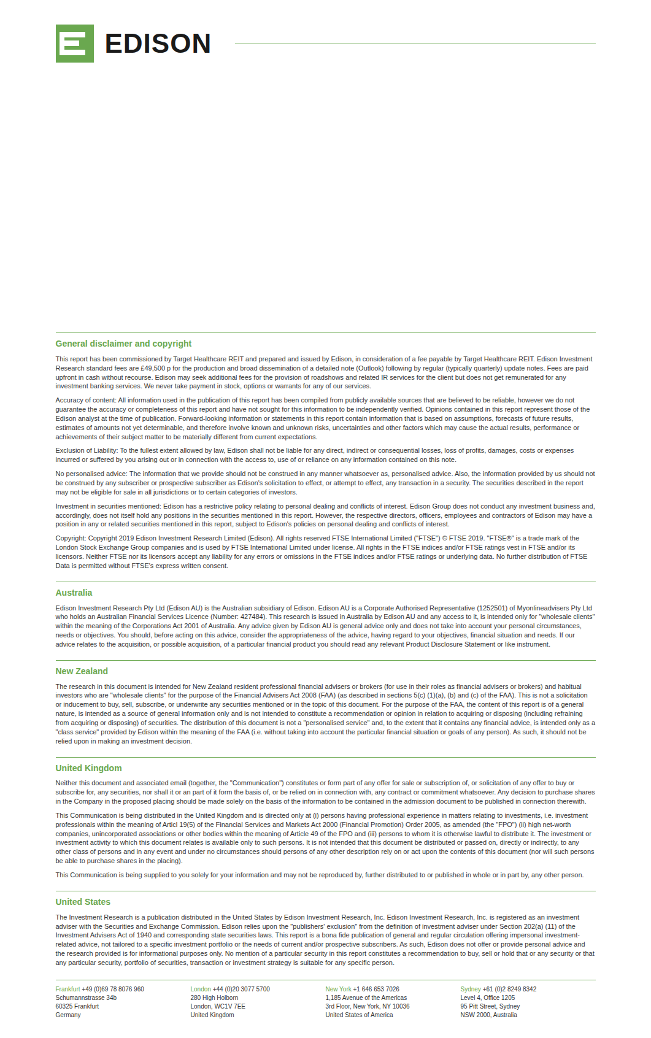EDISON
General disclaimer and copyright
This report has been commissioned by Target Healthcare REIT and prepared and issued by Edison, in consideration of a fee payable by Target Healthcare REIT. Edison Investment Research standard fees are £49,500 p for the production and broad dissemination of a detailed note (Outlook) following by regular (typically quarterly) update notes. Fees are paid upfront in cash without recourse. Edison may seek additional fees for the provision of roadshows and related IR services for the client but does not get remunerated for any investment banking services. We never take payment in stock, options or warrants for any of our services.
Accuracy of content: All information used in the publication of this report has been compiled from publicly available sources that are believed to be reliable, however we do not guarantee the accuracy or completeness of this report and have not sought for this information to be independently verified. Opinions contained in this report represent those of the Edison analyst at the time of publication. Forward-looking information or statements in this report contain information that is based on assumptions, forecasts of future results, estimates of amounts not yet determinable, and therefore involve known and unknown risks, uncertainties and other factors which may cause the actual results, performance or achievements of their subject matter to be materially different from current expectations.
Exclusion of Liability: To the fullest extent allowed by law, Edison shall not be liable for any direct, indirect or consequential losses, loss of profits, damages, costs or expenses incurred or suffered by you arising out or in connection with the access to, use of or reliance on any information contained on this note.
No personalised advice: The information that we provide should not be construed in any manner whatsoever as, personalised advice. Also, the information provided by us should not be construed by any subscriber or prospective subscriber as Edison's solicitation to effect, or attempt to effect, any transaction in a security. The securities described in the report may not be eligible for sale in all jurisdictions or to certain categories of investors.
Investment in securities mentioned: Edison has a restrictive policy relating to personal dealing and conflicts of interest. Edison Group does not conduct any investment business and, accordingly, does not itself hold any positions in the securities mentioned in this report. However, the respective directors, officers, employees and contractors of Edison may have a position in any or related securities mentioned in this report, subject to Edison's policies on personal dealing and conflicts of interest.
Copyright: Copyright 2019 Edison Investment Research Limited (Edison). All rights reserved FTSE International Limited ("FTSE") © FTSE 2019. "FTSE®" is a trade mark of the London Stock Exchange Group companies and is used by FTSE International Limited under license. All rights in the FTSE indices and/or FTSE ratings vest in FTSE and/or its licensors. Neither FTSE nor its licensors accept any liability for any errors or omissions in the FTSE indices and/or FTSE ratings or underlying data. No further distribution of FTSE Data is permitted without FTSE's express written consent.
Australia
Edison Investment Research Pty Ltd (Edison AU) is the Australian subsidiary of Edison. Edison AU is a Corporate Authorised Representative (1252501) of Myonlineadvisers Pty Ltd who holds an Australian Financial Services Licence (Number: 427484). This research is issued in Australia by Edison AU and any access to it, is intended only for "wholesale clients" within the meaning of the Corporations Act 2001 of Australia. Any advice given by Edison AU is general advice only and does not take into account your personal circumstances, needs or objectives. You should, before acting on this advice, consider the appropriateness of the advice, having regard to your objectives, financial situation and needs. If our advice relates to the acquisition, or possible acquisition, of a particular financial product you should read any relevant Product Disclosure Statement or like instrument.
New Zealand
The research in this document is intended for New Zealand resident professional financial advisers or brokers (for use in their roles as financial advisers or brokers) and habitual investors who are "wholesale clients" for the purpose of the Financial Advisers Act 2008 (FAA) (as described in sections 5(c) (1)(a), (b) and (c) of the FAA). This is not a solicitation or inducement to buy, sell, subscribe, or underwrite any securities mentioned or in the topic of this document. For the purpose of the FAA, the content of this report is of a general nature, is intended as a source of general information only and is not intended to constitute a recommendation or opinion in relation to acquiring or disposing (including refraining from acquiring or disposing) of securities. The distribution of this document is not a "personalised service" and, to the extent that it contains any financial advice, is intended only as a "class service" provided by Edison within the meaning of the FAA (i.e. without taking into account the particular financial situation or goals of any person). As such, it should not be relied upon in making an investment decision.
United Kingdom
Neither this document and associated email (together, the "Communication") constitutes or form part of any offer for sale or subscription of, or solicitation of any offer to buy or subscribe for, any securities, nor shall it or an part of it form the basis of, or be relied on in connection with, any contract or commitment whatsoever. Any decision to purchase shares in the Company in the proposed placing should be made solely on the basis of the information to be contained in the admission document to be published in connection therewith.
This Communication is being distributed in the United Kingdom and is directed only at (i) persons having professional experience in matters relating to investments, i.e. investment professionals within the meaning of Articl 19(5) of the Financial Services and Markets Act 2000 (Financial Promotion) Order 2005, as amended (the "FPO") (ii) high net-worth companies, unincorporated associations or other bodies within the meaning of Article 49 of the FPO and (iii) persons to whom it is otherwise lawful to distribute it. The investment or investment activity to which this document relates is available only to such persons. It is not intended that this document be distributed or passed on, directly or indirectly, to any other class of persons and in any event and under no circumstances should persons of any other description rely on or act upon the contents of this document (nor will such persons be able to purchase shares in the placing).
This Communication is being supplied to you solely for your information and may not be reproduced by, further distributed to or published in whole or in part by, any other person.
United States
The Investment Research is a publication distributed in the United States by Edison Investment Research, Inc. Edison Investment Research, Inc. is registered as an investment adviser with the Securities and Exchange Commission. Edison relies upon the "publishers' exclusion" from the definition of investment adviser under Section 202(a) (11) of the Investment Advisers Act of 1940 and corresponding state securities laws. This report is a bona fide publication of general and regular circulation offering impersonal investment-related advice, not tailored to a specific investment portfolio or the needs of current and/or prospective subscribers. As such, Edison does not offer or provide personal advice and the research provided is for informational purposes only. No mention of a particular security in this report constitutes a recommendation to buy, sell or hold that or any security or that any particular security, portfolio of securities, transaction or investment strategy is suitable for any specific person.
Frankfurt +49 (0)69 78 8076 960
Schumannstrasse 34b
60325 Frankfurt
Germany
London +44 (0)20 3077 5700
280 High Holborn
London, WC1V 7EE
United Kingdom
New York +1 646 653 7026
1,185 Avenue of the Americas
3rd Floor, New York, NY 10036
United States of America
Sydney +61 (0)2 8249 8342
Level 4, Office 1205
95 Pitt Street, Sydney
NSW 2000, Australia